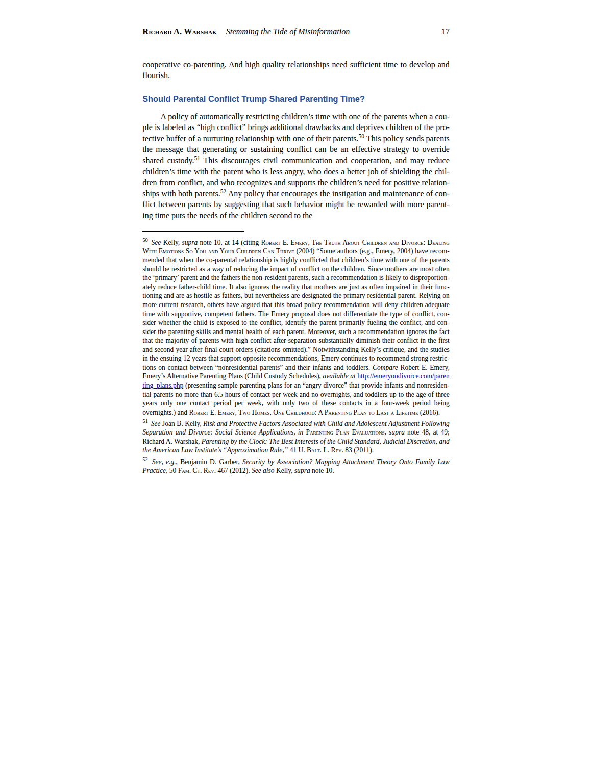Richard A. Warshak Stemming the Tide of Misinformation 17
cooperative co-parenting. And high quality relationships need sufficient time to develop and flourish.
Should Parental Conflict Trump Shared Parenting Time?
A policy of automatically restricting children’s time with one of the parents when a couple is labeled as “high conflict” brings additional drawbacks and deprives children of the protective buffer of a nurturing relationship with one of their parents.50 This policy sends parents the message that generating or sustaining conflict can be an effective strategy to override shared custody.51 This discourages civil communication and cooperation, and may reduce children’s time with the parent who is less angry, who does a better job of shielding the children from conflict, and who recognizes and supports the children’s need for positive relationships with both parents.52 Any policy that encourages the instigation and maintenance of conflict between parents by suggesting that such behavior might be rewarded with more parenting time puts the needs of the children second to the
50 See Kelly, supra note 10, at 14 (citing Robert E. Emery, The Truth About Children and Divorce: Dealing With Emotions So You and Your Children Can Thrive (2004) “Some authors (e.g., Emery, 2004) have recommended that when the co-parental relationship is highly conflicted that children’s time with one of the parents should be restricted as a way of reducing the impact of conflict on the children. Since mothers are most often the ‘primary’ parent and the fathers the non-resident parents, such a recommendation is likely to disproportionately reduce father-child time. It also ignores the reality that mothers are just as often impaired in their functioning and are as hostile as fathers, but nevertheless are designated the primary residential parent. Relying on more current research, others have argued that this broad policy recommendation will deny children adequate time with supportive, competent fathers. The Emery proposal does not differentiate the type of conflict, consider whether the child is exposed to the conflict, identify the parent primarily fueling the conflict, and consider the parenting skills and mental health of each parent. Moreover, such a recommendation ignores the fact that the majority of parents with high conflict after separation substantially diminish their conflict in the first and second year after final court orders (citations omitted).” Notwithstanding Kelly’s critique, and the studies in the ensuing 12 years that support opposite recommendations, Emery continues to recommend strong restrictions on contact between “nonresidential parents” and their infants and toddlers. Compare Robert E. Emery, Emery’s Alternative Parenting Plans (Child Custody Schedules), available at http://emeryondivorce.com/parenting_plans.php (presenting sample parenting plans for an “angry divorce” that provide infants and nonresidential parents no more than 6.5 hours of contact per week and no overnights, and toddlers up to the age of three years only one contact period per week, with only two of these contacts in a four-week period being overnights.) and Robert E. Emery, Two Homes, One Childhood: A Parenting Plan to Last a Lifetime (2016).
51 See Joan B. Kelly, Risk and Protective Factors Associated with Child and Adolescent Adjustment Following Separation and Divorce: Social Science Applications, in Parenting Plan Evaluations, supra note 48, at 49; Richard A. Warshak, Parenting by the Clock: The Best Interests of the Child Standard, Judicial Discretion, and the American Law Institute’s “Approximation Rule,” 41 U. Balt. L. Rev. 83 (2011).
52 See, e.g., Benjamin D. Garber, Security by Association? Mapping Attachment Theory Onto Family Law Practice, 50 Fam. Ct. Rev. 467 (2012). See also Kelly, supra note 10.